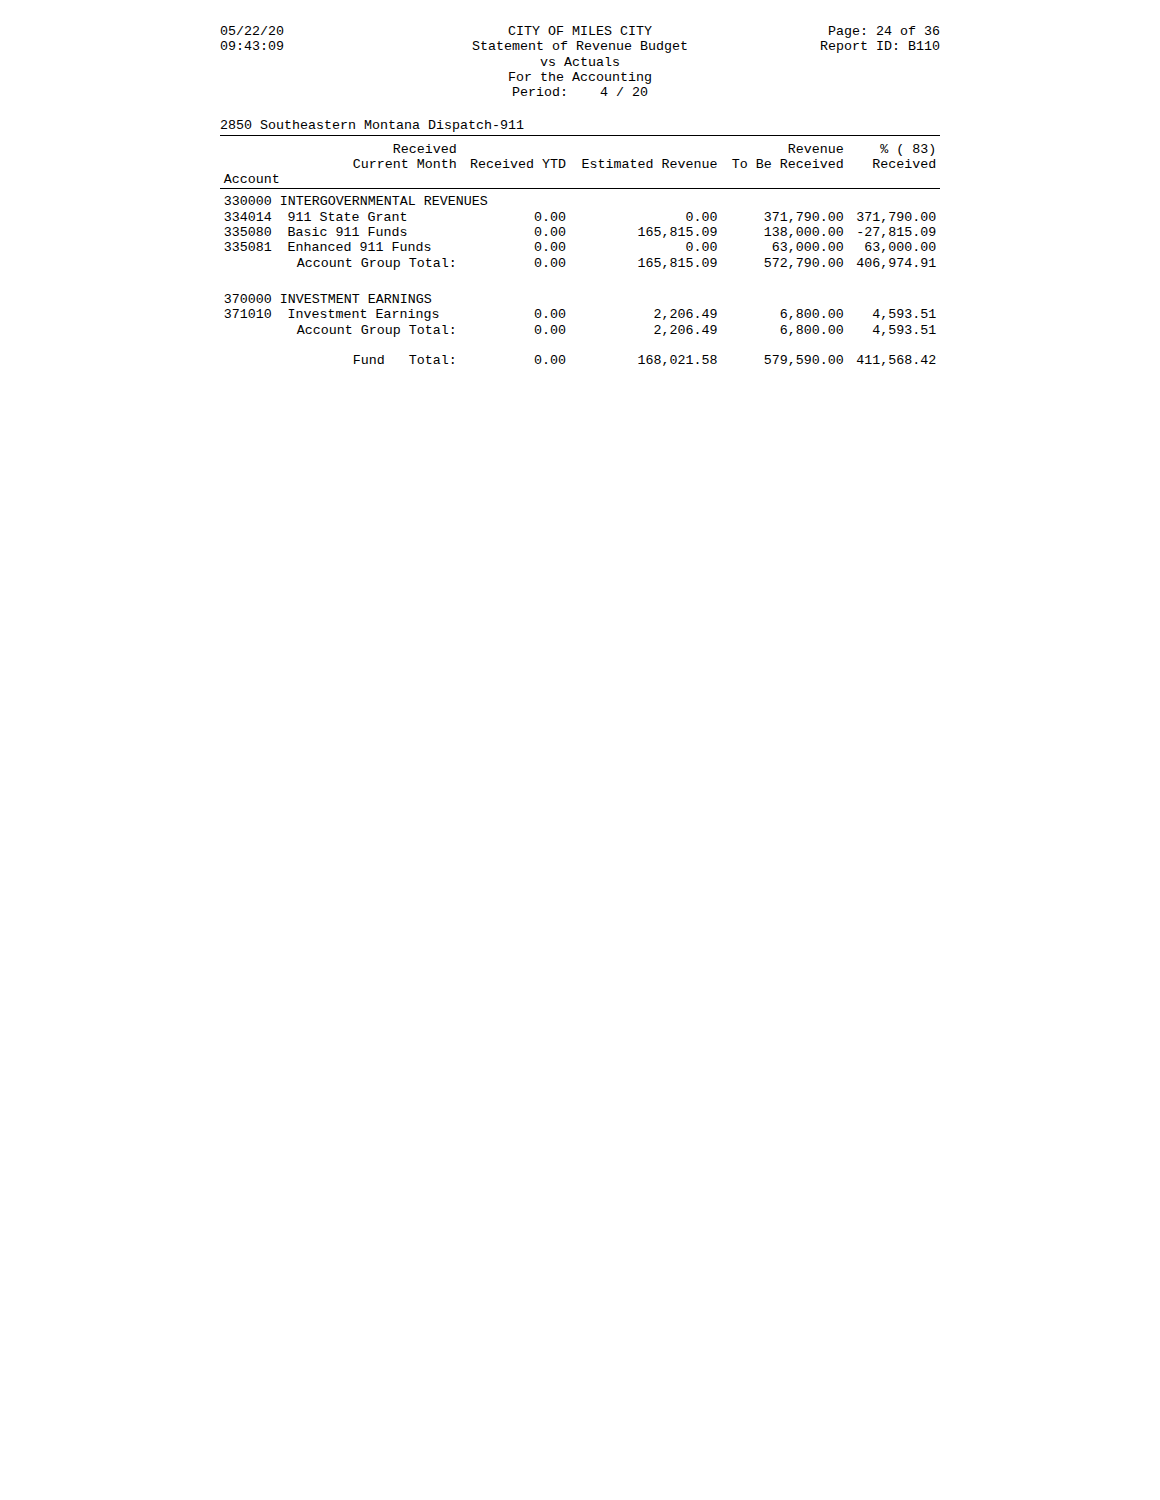05/22/20 09:43:09
CITY OF MILES CITY
Statement of Revenue Budget vs Actuals
For the Accounting Period: 4 / 20
Page: 24 of 36 Report ID: B110
2850 Southeastern Montana Dispatch-911
Revenue budget versus actuals by account
| | Received Current Month | Received YTD | Estimated Revenue | Revenue To Be Received | % ( 83) Received |
| --- | --- | --- | --- | --- | --- |
| Account | | | | | |
| 330000 INTERGOVERNMENTAL REVENUES |
| 334014 | 911 State Grant | 0.00 | 0.00 | 371,790.00 | 371,790.00 |
| 335080 | Basic 911 Funds | 0.00 | 165,815.09 | 138,000.00 | -27,815.09 |
| 335081 | Enhanced 911 Funds | 0.00 | 0.00 | 63,000.00 | 63,000.00 |
| | Account Group Total: | 0.00 | 165,815.09 | 572,790.00 | 406,974.91 |
| 370000 INVESTMENT EARNINGS |
| 371010 | Investment Earnings | 0.00 | 2,206.49 | 6,800.00 | 4,593.51 |
| | Account Group Total: | 0.00 | 2,206.49 | 6,800.00 | 4,593.51 |
| | Fund Total: | 0.00 | 168,021.58 | 579,590.00 | 411,568.42 |
0 % 120 % 0 % 29 % 32 % 32 % 29 %